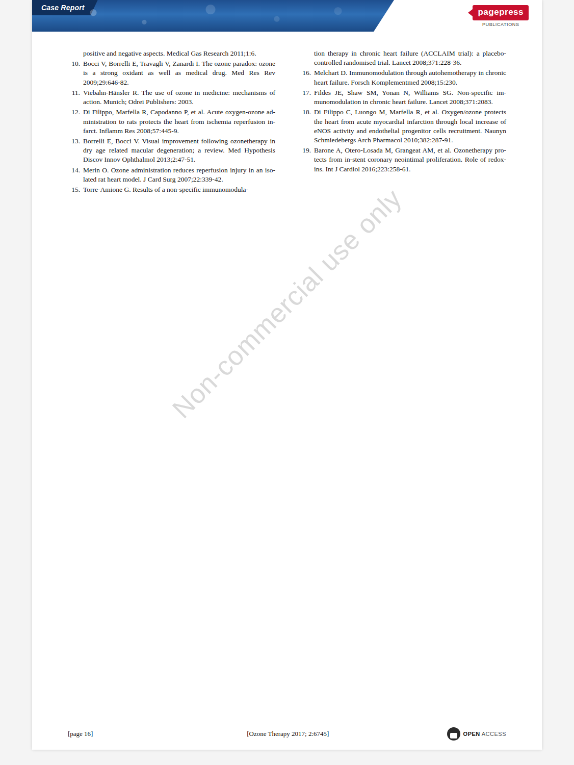Case Report
pagepress
PUBLICATIONS
Non-commercial use only
positive and negative aspects. Medical Gas Research 2011;1:6.
10. Bocci V, Borrelli E, Travagli V, Zanardi I. The ozone paradox: ozone is a strong oxidant as well as medical drug. Med Res Rev 2009;29:646-82.
11. Viebahn-Hänsler R. The use of ozone in medicine: mechanisms of action. Munich; Odrei Publishers: 2003.
12. Di Filippo, Marfella R, Capodanno P, et al. Acute oxygen-ozone administration to rats protects the heart from ischemia reperfusion infarct. Inflamm Res 2008;57:445-9.
13. Borrelli E, Bocci V. Visual improvement following ozonetherapy in dry age related macular degeneration; a review. Med Hypothesis Discov Innov Ophthalmol 2013;2:47-51.
14. Merin O. Ozone administration reduces reperfusion injury in an isolated rat heart model. J Card Surg 2007;22:339-42.
15. Torre-Amione G. Results of a non-specific immunomodula-
tion therapy in chronic heart failure (ACCLAIM trial): a placebo-controlled randomised trial. Lancet 2008;371:228-36.
16. Melchart D. Immunomodulation through autohemotherapy in chronic heart failure. Forsch Komplementmed 2008;15:230.
17. Fildes JE, Shaw SM, Yonan N, Williams SG. Non-specific immunomodulation in chronic heart failure. Lancet 2008;371:2083.
18. Di Filippo C, Luongo M, Marfella R, et al. Oxygen/ozone protects the heart from acute myocardial infarction through local increase of eNOS activity and endothelial progenitor cells recruitment. Naunyn Schmiedebergs Arch Pharmacol 2010;382:287-91.
19. Barone A, Otero-Losada M, Grangeat AM, et al. Ozonetherapy protects from in-stent coronary neointimal proliferation. Role of redoxins. Int J Cardiol 2016;223:258-61.
[page 16]
[Ozone Therapy 2017; 2:6745]
OPEN ACCESS